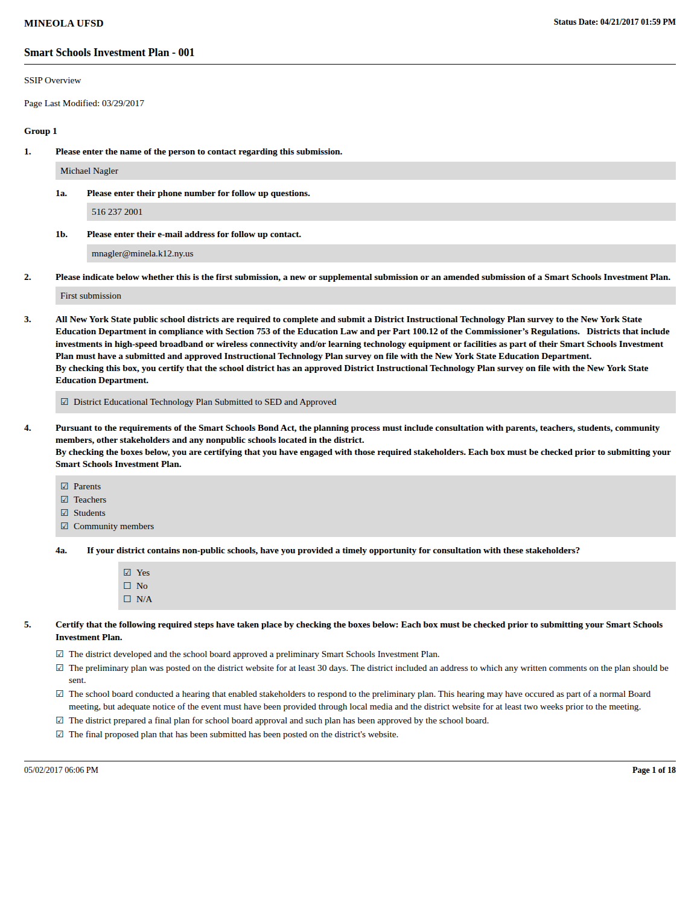MINEOLA UFSD
Status Date: 04/21/2017 01:59 PM
Smart Schools Investment Plan - 001
SSIP Overview
Page Last Modified: 03/29/2017
Group 1
1.
Please enter the name of the person to contact regarding this submission.
Michael Nagler
1a.
Please enter their phone number for follow up questions.
516 237 2001
1b.
Please enter their e-mail address for follow up contact.
mnagler@minela.k12.ny.us
2.
Please indicate below whether this is the first submission, a new or supplemental submission or an amended submission of a Smart Schools Investment Plan.
First submission
3.
All New York State public school districts are required to complete and submit a District Instructional Technology Plan survey to the New York State Education Department in compliance with Section 753 of the Education Law and per Part 100.12 of the Commissioner’s Regulations. Districts that include investments in high-speed broadband or wireless connectivity and/or learning technology equipment or facilities as part of their Smart Schools Investment Plan must have a submitted and approved Instructional Technology Plan survey on file with the New York State Education Department.
By checking this box, you certify that the school district has an approved District Instructional Technology Plan survey on file with the New York State Education Department.
☑
District Educational Technology Plan Submitted to SED and Approved
4.
Pursuant to the requirements of the Smart Schools Bond Act, the planning process must include consultation with parents, teachers, students, community members, other stakeholders and any nonpublic schools located in the district.
By checking the boxes below, you are certifying that you have engaged with those required stakeholders. Each box must be checked prior to submitting your Smart Schools Investment Plan.
☑
Parents
☑
Teachers
☑
Students
☑
Community members
4a.
If your district contains non-public schools, have you provided a timely opportunity for consultation with these stakeholders?
☑
Yes
☐
No
☐
N/A
5.
Certify that the following required steps have taken place by checking the boxes below: Each box must be checked prior to submitting your Smart Schools Investment Plan.
☑
The district developed and the school board approved a preliminary Smart Schools Investment Plan.
☑
The preliminary plan was posted on the district website for at least 30 days. The district included an address to which any written comments on the plan should be sent.
☑
The school board conducted a hearing that enabled stakeholders to respond to the preliminary plan. This hearing may have occured as part of a normal Board meeting, but adequate notice of the event must have been provided through local media and the district website for at least two weeks prior to the meeting.
☑
The district prepared a final plan for school board approval and such plan has been approved by the school board.
☑
The final proposed plan that has been submitted has been posted on the district's website.
05/02/2017 06:06 PM
Page 1 of 18